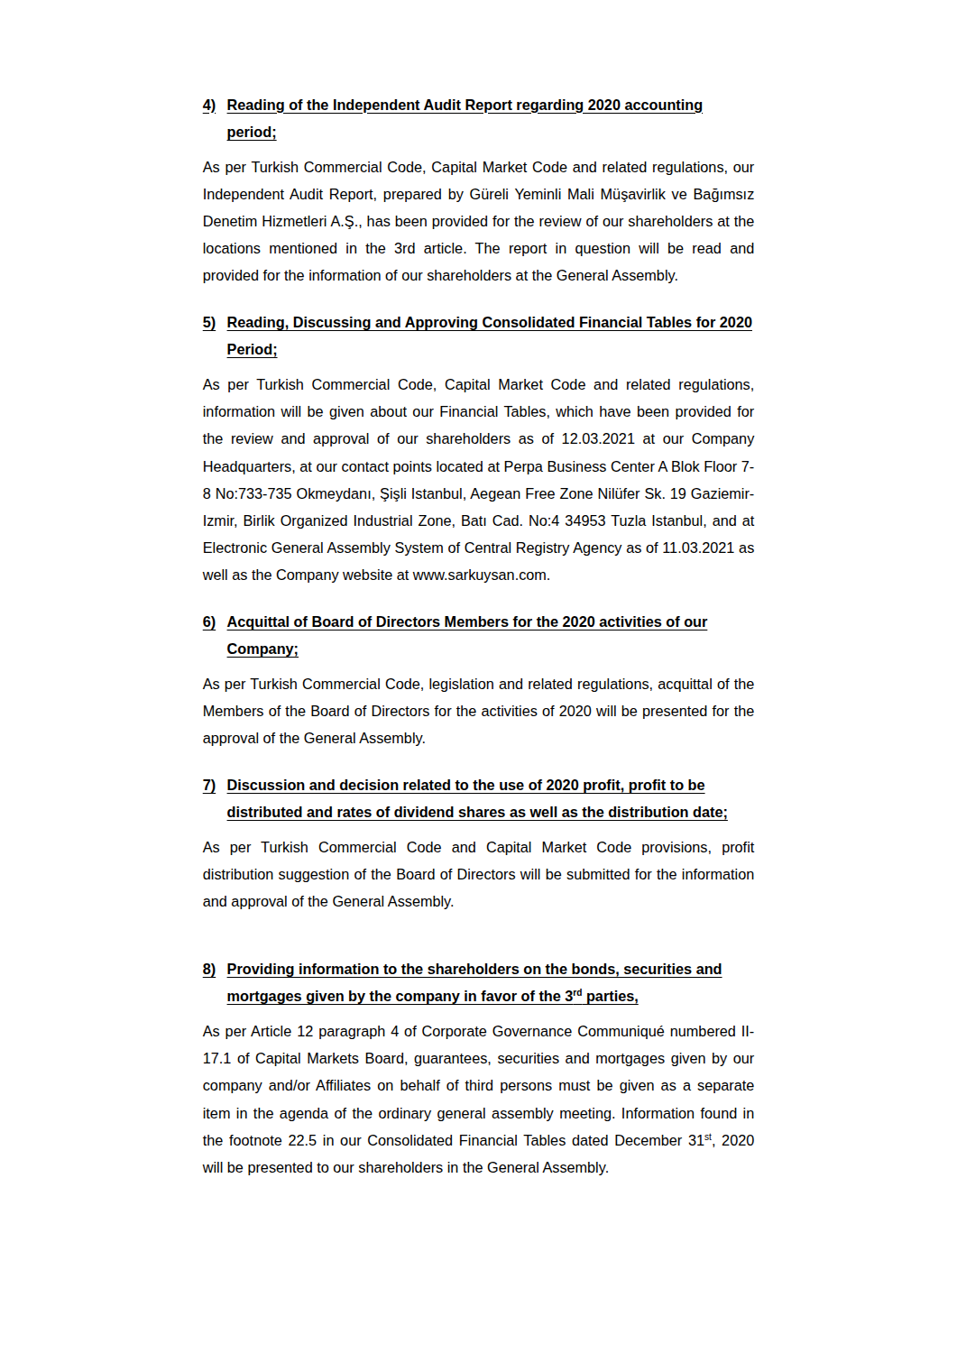4) Reading of the Independent Audit Report regarding 2020 accounting period;
As per Turkish Commercial Code, Capital Market Code and related regulations, our Independent Audit Report, prepared by Güreli Yeminli Mali Müşavirlik ve Bağımsız Denetim Hizmetleri A.Ş., has been provided for the review of our shareholders at the locations mentioned in the 3rd article. The report in question will be read and provided for the information of our shareholders at the General Assembly.
5) Reading, Discussing and Approving Consolidated Financial Tables for 2020 Period;
As per Turkish Commercial Code, Capital Market Code and related regulations, information will be given about our Financial Tables, which have been provided for the review and approval of our shareholders as of 12.03.2021 at our Company Headquarters, at our contact points located at Perpa Business Center A Blok Floor 7-8 No:733-735 Okmeydanı, Şişli Istanbul, Aegean Free Zone Nilüfer Sk. 19 Gaziemir-Izmir, Birlik Organized Industrial Zone, Batı Cad. No:4 34953 Tuzla Istanbul, and at Electronic General Assembly System of Central Registry Agency as of 11.03.2021 as well as the Company website at www.sarkuysan.com.
6) Acquittal of Board of Directors Members for the 2020 activities of our Company;
As per Turkish Commercial Code, legislation and related regulations, acquittal of the Members of the Board of Directors for the activities of 2020 will be presented for the approval of the General Assembly.
7) Discussion and decision related to the use of 2020 profit, profit to be distributed and rates of dividend shares as well as the distribution date;
As per Turkish Commercial Code and Capital Market Code provisions, profit distribution suggestion of the Board of Directors will be submitted for the information and approval of the General Assembly.
8) Providing information to the shareholders on the bonds, securities and mortgages given by the company in favor of the 3rd parties,
As per Article 12 paragraph 4 of Corporate Governance Communiqué numbered II-17.1 of Capital Markets Board, guarantees, securities and mortgages given by our company and/or Affiliates on behalf of third persons must be given as a separate item in the agenda of the ordinary general assembly meeting. Information found in the footnote 22.5 in our Consolidated Financial Tables dated December 31st, 2020 will be presented to our shareholders in the General Assembly.